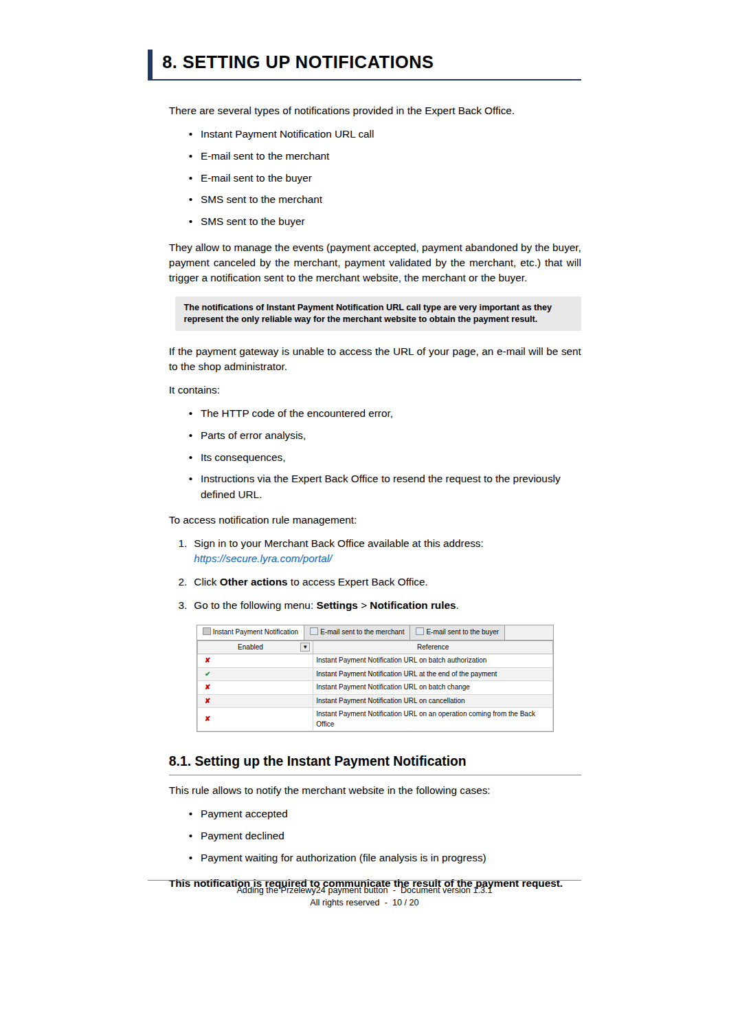8. SETTING UP NOTIFICATIONS
There are several types of notifications provided in the Expert Back Office.
Instant Payment Notification URL call
E-mail sent to the merchant
E-mail sent to the buyer
SMS sent to the merchant
SMS sent to the buyer
They allow to manage the events (payment accepted, payment abandoned by the buyer, payment canceled by the merchant, payment validated by the merchant, etc.) that will trigger a notification sent to the merchant website, the merchant or the buyer.
The notifications of Instant Payment Notification URL call type are very important as they represent the only reliable way for the merchant website to obtain the payment result.
If the payment gateway is unable to access the URL of your page, an e-mail will be sent to the shop administrator.
It contains:
The HTTP code of the encountered error,
Parts of error analysis,
Its consequences,
Instructions via the Expert Back Office to resend the request to the previously defined URL.
To access notification rule management:
Sign in to your Merchant Back Office available at this address:
https://secure.lyra.com/portal/
Click Other actions to access Expert Back Office.
Go to the following menu: Settings > Notification rules.
Instant Payment Notification
E-mail sent to the merchant
E-mail sent to the buyer
| Enabled ▼ | Reference |
| --- | --- |
| ✘ | Instant Payment Notification URL on batch authorization |
| ✔ | Instant Payment Notification URL at the end of the payment |
| ✘ | Instant Payment Notification URL on batch change |
| ✘ | Instant Payment Notification URL on cancellation |
| ✘ | Instant Payment Notification URL on an operation coming from the Back Office |
8.1. Setting up the Instant Payment Notification
This rule allows to notify the merchant website in the following cases:
Payment accepted
Payment declined
Payment waiting for authorization (file analysis is in progress)
This notification is required to communicate the result of the payment request.
Adding the Przelewy24 payment button - Document version 1.3.1
All rights reserved - 10 / 20